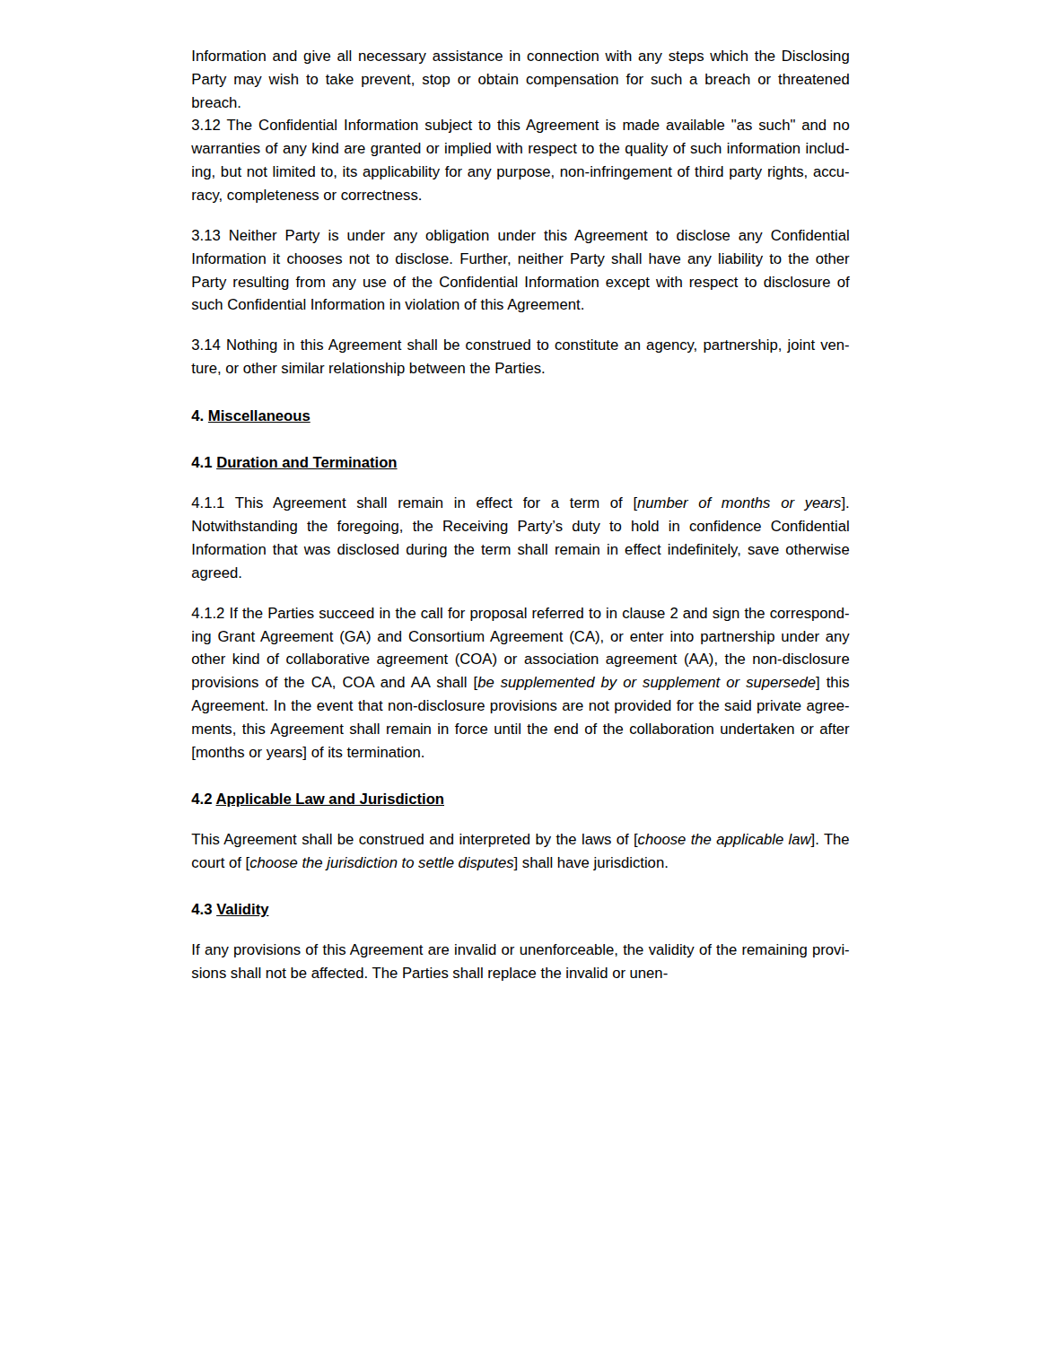Information and give all necessary assistance in connection with any steps which the Disclosing Party may wish to take prevent, stop or obtain compensation for such a breach or threatened breach.
3.12 The Confidential Information subject to this Agreement is made available "as such" and no warranties of any kind are granted or implied with respect to the quality of such information including, but not limited to, its applicability for any purpose, non-infringement of third party rights, accuracy, completeness or correctness.
3.13 Neither Party is under any obligation under this Agreement to disclose any Confidential Information it chooses not to disclose. Further, neither Party shall have any liability to the other Party resulting from any use of the Confidential Information except with respect to disclosure of such Confidential Information in violation of this Agreement.
3.14 Nothing in this Agreement shall be construed to constitute an agency, partnership, joint venture, or other similar relationship between the Parties.
4. Miscellaneous
4.1 Duration and Termination
4.1.1 This Agreement shall remain in effect for a term of [number of months or years]. Notwithstanding the foregoing, the Receiving Party’s duty to hold in confidence Confidential Information that was disclosed during the term shall remain in effect indefinitely, save otherwise agreed.
4.1.2 If the Parties succeed in the call for proposal referred to in clause 2 and sign the corresponding Grant Agreement (GA) and Consortium Agreement (CA), or enter into partnership under any other kind of collaborative agreement (COA) or association agreement (AA), the non-disclosure provisions of the CA, COA and AA shall [be supplemented by or supplement or supersede] this Agreement. In the event that non-disclosure provisions are not provided for the said private agreements, this Agreement shall remain in force until the end of the collaboration undertaken or after [months or years] of its termination.
4.2 Applicable Law and Jurisdiction
This Agreement shall be construed and interpreted by the laws of [choose the applicable law]. The court of [choose the jurisdiction to settle disputes] shall have jurisdiction.
4.3 Validity
If any provisions of this Agreement are invalid or unenforceable, the validity of the remaining provisions shall not be affected. The Parties shall replace the invalid or unen-